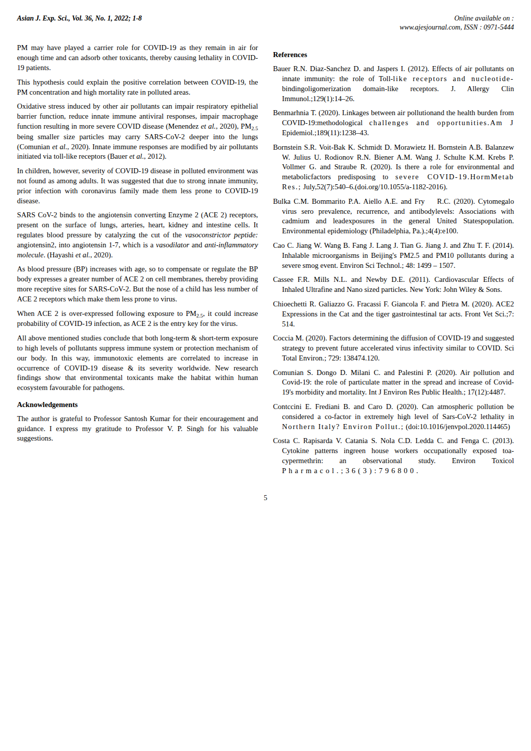Asian J. Exp. Sci., Vol. 36, No. 1, 2022; 1-8
Online available on :
www.ajesjournal.com, ISSN : 0971-5444
PM may have played a carrier role for COVID-19 as they remain in air for enough time and can adsorb other toxicants, thereby causing lethality in COVID-19 patients.
This hypothesis could explain the positive correlation between COVID-19, the PM concentration and high mortality rate in polluted areas.
Oxidative stress induced by other air pollutants can impair respiratory epithelial barrier function, reduce innate immune antiviral responses, impair macrophage function resulting in more severe COVID disease (Menendez et al., 2020), PM2.5 being smaller size particles may carry SARS-CoV-2 deeper into the lungs (Comunian et al., 2020). Innate immune responses are modified by air pollutants initiated via toll-like receptors (Bauer et al., 2012).
In children, however, severity of COVID-19 disease in polluted environment was not found as among adults. It was suggested that due to strong innate immunity, prior infection with coronavirus family made them less prone to COVID-19 disease.
SARS CoV-2 binds to the angiotensin converting Enzyme 2 (ACE 2) receptors, present on the surface of lungs, arteries, heart, kidney and intestine cells. It regulates blood pressure by catalyzing the cut of the vasoconstrictor peptide: angiotensin2, into angiotensin 1-7, which is a vasodilator and anti-inflammatory molecule. (Hayashi et al., 2020).
As blood pressure (BP) increases with age, so to compensate or regulate the BP body expresses a greater number of ACE 2 on cell membranes, thereby providing more receptive sites for SARS-CoV-2. But the nose of a child has less number of ACE 2 receptors which make them less prone to virus.
When ACE 2 is over-expressed following exposure to PM2.5, it could increase probability of COVID-19 infection, as ACE 2 is the entry key for the virus.
All above mentioned studies conclude that both long-term & short-term exposure to high levels of pollutants suppress immune system or protection mechanism of our body. In this way, immunotoxic elements are correlated to increase in occurrence of COVID-19 disease & its severity worldwide. New research findings show that environmental toxicants make the habitat within human ecosystem favourable for pathogens.
Acknowledgements
The author is grateful to Professor Santosh Kumar for their encouragement and guidance. I express my gratitude to Professor V. P. Singh for his valuable suggestions.
References
Bauer R.N. Diaz-Sanchez D. and Jaspers I. (2012). Effects of air pollutants on innate immunity: the role of Toll-like receptors and nucleotide-bindingoligomerization domain-like receptors. J. Allergy Clin Immunol.;129(1):14–26.
Benmarhnia T. (2020). Linkages between air pollutionand the health burden from COVID-19:methodological challenges and opportunities.Am J Epidemiol.;189(11):1238–43.
Bornstein S.R. Voit-Bak K. Schmidt D. Morawietz H. Bornstein A.B. Balanzew W. Julius U. Rodionov R.N. Biener A.M. Wang J. Schulte K.M. Krebs P. Vollmer G. and Straube R. (2020). Is there a role for environmental and metabolicfactors predisposing to severe COVID-19.HormMetab Res.; July,52(7):540–6.(doi.org/10.1055/a-1182-2016).
Bulka C.M. Bommarito P.A. Aiello A.E. and Fry R.C. (2020). Cytomegalo virus sero prevalence, recurrence, and antibodylevels: Associations with cadmium and leadexposures in the general United Statespopulation. Environmental epidemiology (Philadelphia, Pa.).;4(4):e100.
Cao C. Jiang W. Wang B. Fang J. Lang J. Tian G. Jiang J. and Zhu T. F. (2014). Inhalable microorganisms in Beijing's PM2.5 and PM10 pollutants during a severe smog event. Environ Sci Technol.; 48: 1499 – 1507.
Cassee F.R. Mills N.L. and Newby D.E. (2011). Cardiovascular Effects of Inhaled Ultrafine and Nano sized particles. New York: John Wiley & Sons.
Chioechetti R. Galiazzo G. Fracassi F. Giancola F. and Pietra M. (2020). ACE2 Expressions in the Cat and the tiger gastrointestinal tar acts. Front Vet Sci.;7: 514.
Coccia M. (2020). Factors determining the diffusion of COVID-19 and suggested strategy to prevent future accelerated virus infectivity similar to COVID. Sci Total Environ.; 729: 138474.120.
Comunian S. Dongo D. Milani C. and Palestini P. (2020). Air pollution and Covid-19: the role of particulate matter in the spread and increase of Covid-19's morbidity and mortality. Int J Environ Res Public Health.; 17(12):4487.
Contccini E. Frediani B. and Caro D. (2020). Can atmospheric pollution be considered a co-factor in extremely high level of Sars-CoV-2 lethality in Northern Italy? Environ Pollut.; (doi:10.1016/jenvpol.2020.114465)
Costa C. Rapisarda V. Catania S. Nola C.D. Ledda C. and Fenga C. (2013). Cytokine patterns ingreen house workers occupationally exposed toa-cypermethrin: an observational study. Environ Toxicol Pharmacol.;36(3):796800.
5